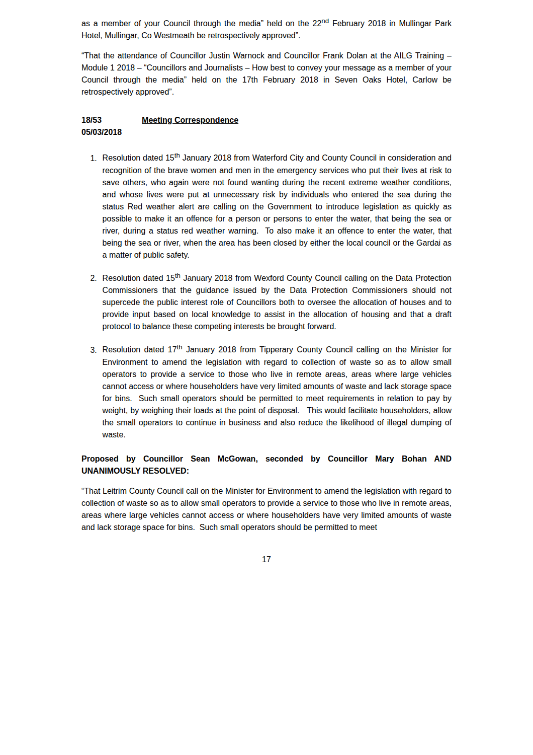as a member of your Council through the media” held on the 22nd February 2018 in Mullingar Park Hotel, Mullingar, Co Westmeath be retrospectively approved”.
“That the attendance of Councillor Justin Warnock and Councillor Frank Dolan at the AILG Training – Module 1 2018 – “Councillors and Journalists – How best to convey your message as a member of your Council through the media” held on the 17th February 2018 in Seven Oaks Hotel, Carlow be retrospectively approved”.
18/53
05/03/2018 Meeting Correspondence
Resolution dated 15th January 2018 from Waterford City and County Council in consideration and recognition of the brave women and men in the emergency services who put their lives at risk to save others, who again were not found wanting during the recent extreme weather conditions, and whose lives were put at unnecessary risk by individuals who entered the sea during the status Red weather alert are calling on the Government to introduce legislation as quickly as possible to make it an offence for a person or persons to enter the water, that being the sea or river, during a status red weather warning. To also make it an offence to enter the water, that being the sea or river, when the area has been closed by either the local council or the Gardai as a matter of public safety.
Resolution dated 15th January 2018 from Wexford County Council calling on the Data Protection Commissioners that the guidance issued by the Data Protection Commissioners should not supercede the public interest role of Councillors both to oversee the allocation of houses and to provide input based on local knowledge to assist in the allocation of housing and that a draft protocol to balance these competing interests be brought forward.
Resolution dated 17th January 2018 from Tipperary County Council calling on the Minister for Environment to amend the legislation with regard to collection of waste so as to allow small operators to provide a service to those who live in remote areas, areas where large vehicles cannot access or where householders have very limited amounts of waste and lack storage space for bins. Such small operators should be permitted to meet requirements in relation to pay by weight, by weighing their loads at the point of disposal. This would facilitate householders, allow the small operators to continue in business and also reduce the likelihood of illegal dumping of waste.
Proposed by Councillor Sean McGowan, seconded by Councillor Mary Bohan AND UNANIMOUSLY RESOLVED:
“That Leitrim County Council call on the Minister for Environment to amend the legislation with regard to collection of waste so as to allow small operators to provide a service to those who live in remote areas, areas where large vehicles cannot access or where householders have very limited amounts of waste and lack storage space for bins. Such small operators should be permitted to meet
17